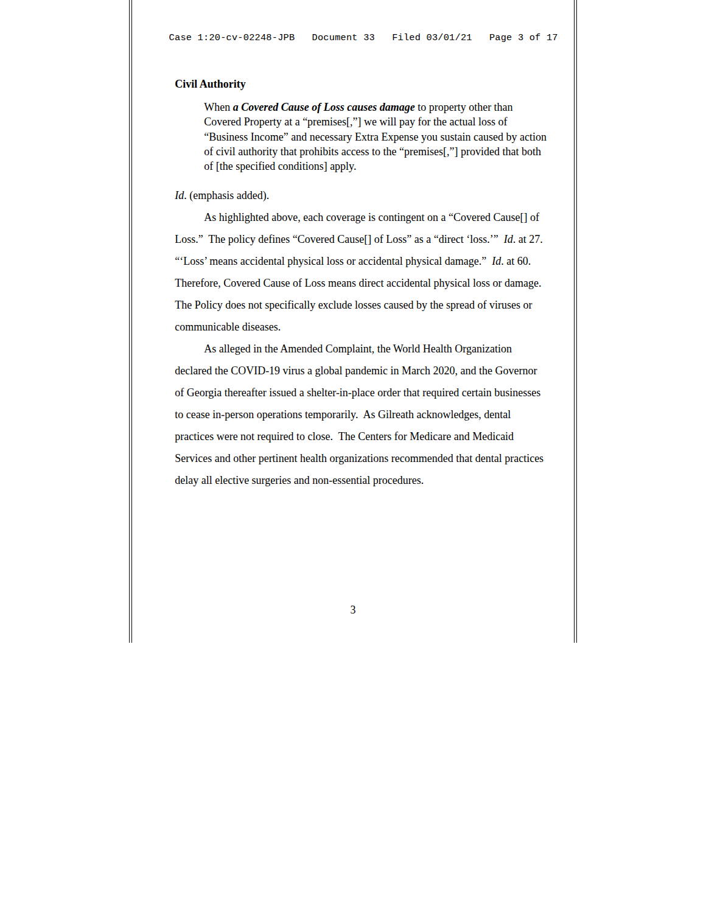Case 1:20-cv-02248-JPB Document 33 Filed 03/01/21 Page 3 of 17
Civil Authority
When a Covered Cause of Loss causes damage to property other than Covered Property at a “premises[,”] we will pay for the actual loss of “Business Income” and necessary Extra Expense you sustain caused by action of civil authority that prohibits access to the “premises[,”] provided that both of [the specified conditions] apply.
Id. (emphasis added).
As highlighted above, each coverage is contingent on a “Covered Cause[] of Loss.” The policy defines “Covered Cause[] of Loss” as a “direct ‘loss.’” Id. at 27. “‘Loss’ means accidental physical loss or accidental physical damage.” Id. at 60. Therefore, Covered Cause of Loss means direct accidental physical loss or damage. The Policy does not specifically exclude losses caused by the spread of viruses or communicable diseases.
As alleged in the Amended Complaint, the World Health Organization declared the COVID-19 virus a global pandemic in March 2020, and the Governor of Georgia thereafter issued a shelter-in-place order that required certain businesses to cease in-person operations temporarily. As Gilreath acknowledges, dental practices were not required to close. The Centers for Medicare and Medicaid Services and other pertinent health organizations recommended that dental practices delay all elective surgeries and non-essential procedures.
3